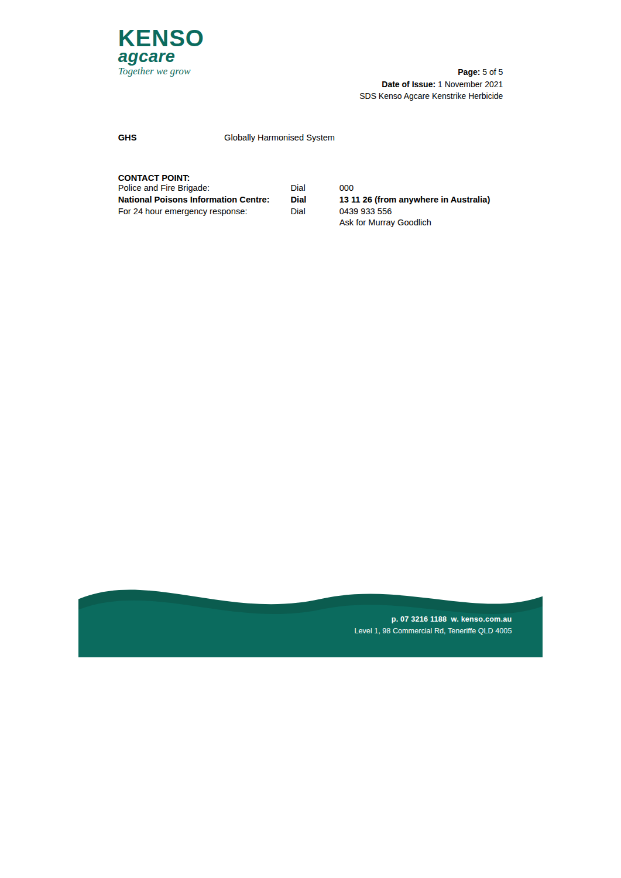KENSO
agcare
Together we grow
Page: 5 of 5
Date of Issue: 1 November 2021
SDS Kenso Agcare Kenstrike Herbicide
GHS
Globally Harmonised System
CONTACT POINT:
| Police and Fire Brigade: | Dial | 000 |
| National Poisons Information Centre: | Dial | 13 11 26 (from anywhere in Australia) |
| For 24 hour emergency response: | Dial | 0439 933 556 |
| | | Ask for Murray Goodlich |
p. 07 3216 1188 w. kenso.com.au
Level 1, 98 Commercial Rd, Teneriffe QLD 4005